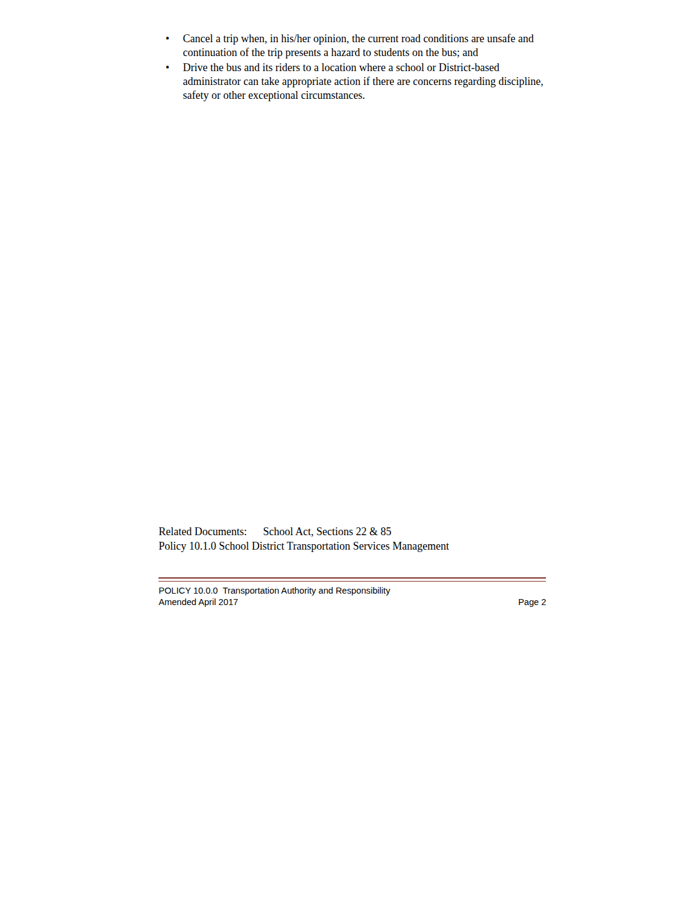Cancel a trip when, in his/her opinion, the current road conditions are unsafe and continuation of the trip presents a hazard to students on the bus; and
Drive the bus and its riders to a location where a school or District-based administrator can take appropriate action if there are concerns regarding discipline, safety or other exceptional circumstances.
Related Documents: School Act, Sections 22 & 85
Policy 10.1.0 School District Transportation Services Management
POLICY 10.0.0 Transportation Authority and Responsibility
Amended April 2017 Page 2